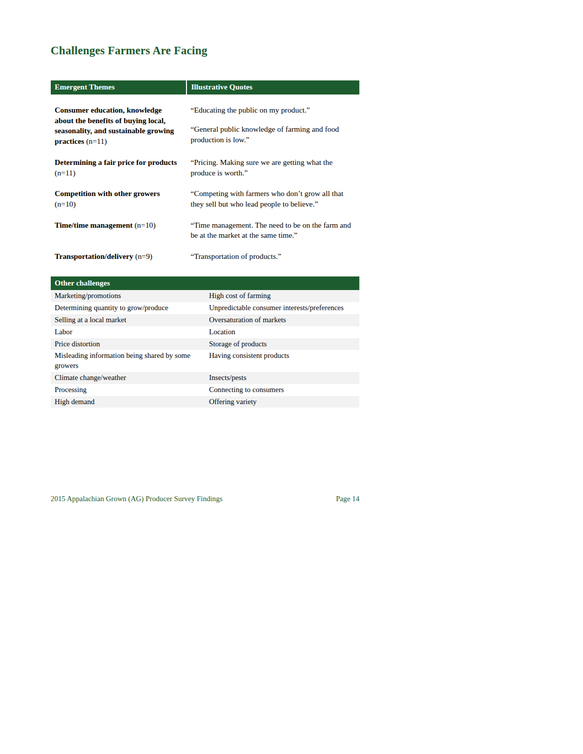Challenges Farmers Are Facing
| Emergent Themes | Illustrative Quotes |
| --- | --- |
| Consumer education, knowledge about the benefits of buying local, seasonality, and sustainable growing practices (n=11) | “Educating the public on my product.” “General public knowledge of farming and food production is low.” |
| Determining a fair price for products (n=11) | “Pricing. Making sure we are getting what the produce is worth.” |
| Competition with other growers (n=10) | “Competing with farmers who don’t grow all that they sell but who lead people to believe.” |
| Time/time management (n=10) | “Time management. The need to be on the farm and be at the market at the same time.” |
| Transportation/delivery (n=9) | “Transportation of products.” |
| Other challenges |
| --- |
| Marketing/promotions | High cost of farming |
| Determining quantity to grow/produce | Unpredictable consumer interests/preferences |
| Selling at a local market | Oversaturation of markets |
| Labor | Location |
| Price distortion | Storage of products |
| Misleading information being shared by some growers | Having consistent products |
| Climate change/weather | Insects/pests |
| Processing | Connecting to consumers |
| High demand | Offering variety |
2015 Appalachian Grown (AG) Producer Survey Findings Page 14